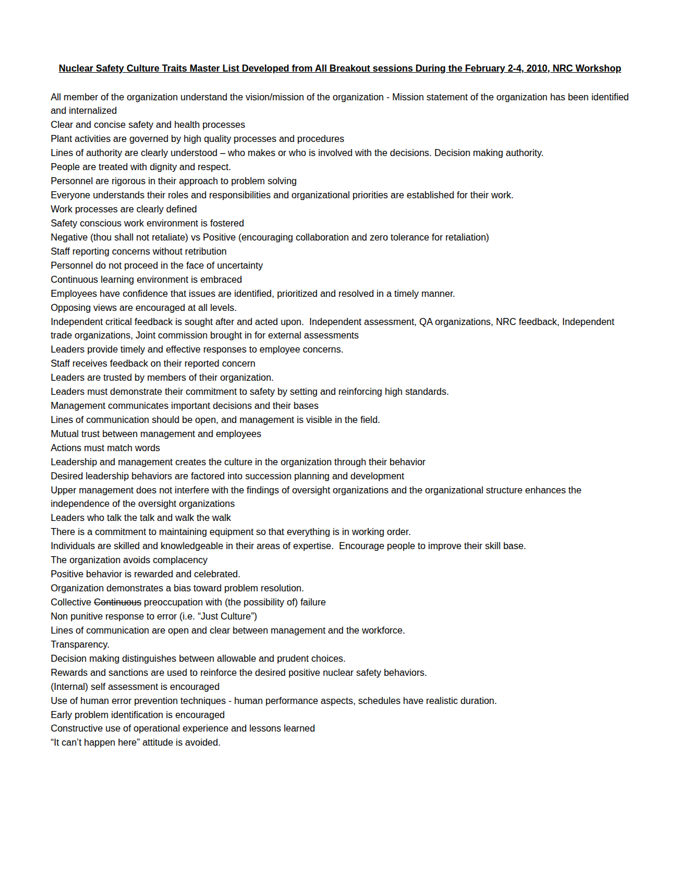Nuclear Safety Culture Traits Master List Developed from All Breakout sessions During the February 2-4, 2010, NRC Workshop
All member of the organization understand the vision/mission of the organization - Mission statement of the organization has been identified and internalized
Clear and concise safety and health processes
Plant activities are governed by high quality processes and procedures
Lines of authority are clearly understood – who makes or who is involved with the decisions. Decision making authority.
People are treated with dignity and respect.
Personnel are rigorous in their approach to problem solving
Everyone understands their roles and responsibilities and organizational priorities are established for their work.
Work processes are clearly defined
Safety conscious work environment is fostered
Negative (thou shall not retaliate) vs Positive (encouraging collaboration and zero tolerance for retaliation)
Staff reporting concerns without retribution
Personnel do not proceed in the face of uncertainty
Continuous learning environment is embraced
Employees have confidence that issues are identified, prioritized and resolved in a timely manner.
Opposing views are encouraged at all levels.
Independent critical feedback is sought after and acted upon. Independent assessment, QA organizations, NRC feedback, Independent trade organizations, Joint commission brought in for external assessments
Leaders provide timely and effective responses to employee concerns.
Staff receives feedback on their reported concern
Leaders are trusted by members of their organization.
Leaders must demonstrate their commitment to safety by setting and reinforcing high standards.
Management communicates important decisions and their bases
Lines of communication should be open, and management is visible in the field.
Mutual trust between management and employees
Actions must match words
Leadership and management creates the culture in the organization through their behavior
Desired leadership behaviors are factored into succession planning and development
Upper management does not interfere with the findings of oversight organizations and the organizational structure enhances the independence of the oversight organizations
Leaders who talk the talk and walk the walk
There is a commitment to maintaining equipment so that everything is in working order.
Individuals are skilled and knowledgeable in their areas of expertise. Encourage people to improve their skill base.
The organization avoids complacency
Positive behavior is rewarded and celebrated.
Organization demonstrates a bias toward problem resolution.
Collective Continuous preoccupation with (the possibility of) failure
Non punitive response to error (i.e. “Just Culture”)
Lines of communication are open and clear between management and the workforce.
Transparency.
Decision making distinguishes between allowable and prudent choices.
Rewards and sanctions are used to reinforce the desired positive nuclear safety behaviors.
(Internal) self assessment is encouraged
Use of human error prevention techniques - human performance aspects, schedules have realistic duration.
Early problem identification is encouraged
Constructive use of operational experience and lessons learned
“It can’t happen here” attitude is avoided.